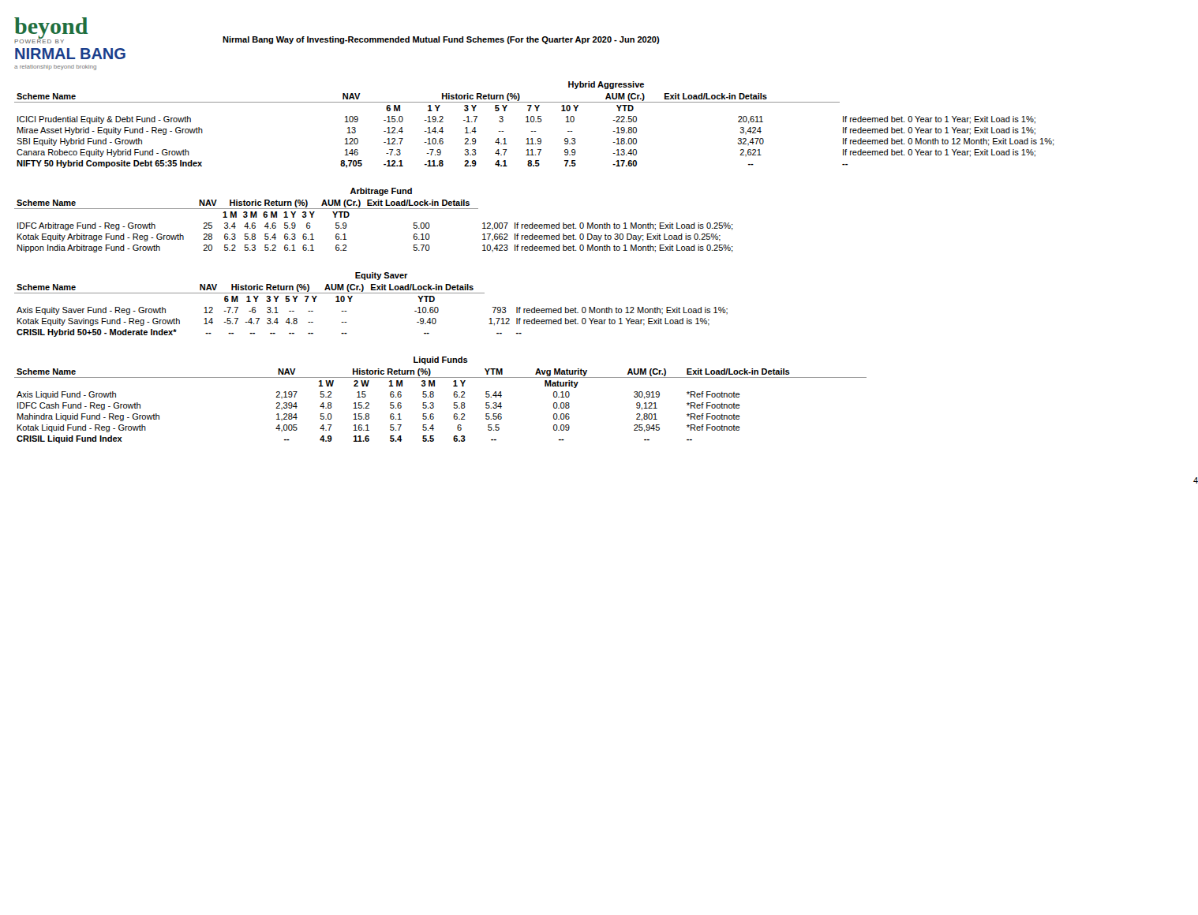beyond
POWERED BY
NIRMAL BANG
a relationship beyond broking
Nirmal Bang Way of Investing-Recommended Mutual Fund Schemes (For the Quarter Apr 2020 - Jun 2020)
Hybrid Aggressive
| Scheme Name | NAV | Historic Return (%) | AUM (Cr.) | Exit Load/Lock-in Details |
| --- | --- | --- | --- | --- |
| | | 6 M | 1 Y | 3 Y | 5 Y | 7 Y | 10 Y | YTD | | |
| ICICI Prudential Equity & Debt Fund - Growth | 109 | -15.0 | -19.2 | -1.7 | 3 | 10.5 | 10 | -22.50 | 20,611 | If redeemed bet. 0 Year to 1 Year; Exit Load is 1%; |
| Mirae Asset Hybrid - Equity Fund - Reg - Growth | 13 | -12.4 | -14.4 | 1.4 | -- | -- | -- | -19.80 | 3,424 | If redeemed bet. 0 Year to 1 Year; Exit Load is 1%; |
| SBI Equity Hybrid Fund - Growth | 120 | -12.7 | -10.6 | 2.9 | 4.1 | 11.9 | 9.3 | -18.00 | 32,470 | If redeemed bet. 0 Month to 12 Month; Exit Load is 1%; |
| Canara Robeco Equity Hybrid Fund - Growth | 146 | -7.3 | -7.9 | 3.3 | 4.7 | 11.7 | 9.9 | -13.40 | 2,621 | If redeemed bet. 0 Year to 1 Year; Exit Load is 1%; |
| NIFTY 50 Hybrid Composite Debt 65:35 Index | 8,705 | -12.1 | -11.8 | 2.9 | 4.1 | 8.5 | 7.5 | -17.60 | -- | -- |
Arbitrage Fund
| Scheme Name | NAV | Historic Return (%) | AUM (Cr.) | Exit Load/Lock-in Details |
| --- | --- | --- | --- | --- |
| | | 1 M | 3 M | 6 M | 1 Y | 3 Y | YTD | | |
| IDFC Arbitrage Fund - Reg - Growth | 25 | 3.4 | 4.6 | 4.6 | 5.9 | 6 | 5.9 | 5.00 | 12,007 | If redeemed bet. 0 Month to 1 Month; Exit Load is 0.25%; |
| Kotak Equity Arbitrage Fund - Reg - Growth | 28 | 6.3 | 5.8 | 5.4 | 6.3 | 6.1 | 6.1 | 6.10 | 17,662 | If redeemed bet. 0 Day to 30 Day; Exit Load is 0.25%; |
| Nippon India Arbitrage Fund - Growth | 20 | 5.2 | 5.3 | 5.2 | 6.1 | 6.1 | 6.2 | 5.70 | 10,423 | If redeemed bet. 0 Month to 1 Month; Exit Load is 0.25%; |
Equity Saver
| Scheme Name | NAV | Historic Return (%) | AUM (Cr.) | Exit Load/Lock-in Details |
| --- | --- | --- | --- | --- |
| | | 6 M | 1 Y | 3 Y | 5 Y | 7 Y | 10 Y | YTD | |
| Axis Equity Saver Fund - Reg - Growth | 12 | -7.7 | -6 | 3.1 | -- | -- | -- | -10.60 | 793 | If redeemed bet. 0 Month to 12 Month; Exit Load is 1%; |
| Kotak Equity Savings Fund - Reg - Growth | 14 | -5.7 | -4.7 | 3.4 | 4.8 | -- | -- | -9.40 | 1,712 | If redeemed bet. 0 Year to 1 Year; Exit Load is 1%; |
| CRISIL Hybrid 50+50 - Moderate Index* | -- | -- | -- | -- | -- | -- | -- | -- | -- | -- |
Liquid Funds
| Scheme Name | NAV | Historic Return (%) | YTM | Avg Maturity | AUM (Cr.) | Exit Load/Lock-in Details |
| --- | --- | --- | --- | --- | --- | --- |
| | | 1 W | 2 W | 1 M | 3 M | 1 Y | | Maturity | | |
| Axis Liquid Fund - Growth | 2,197 | 5.2 | 15 | 6.6 | 5.8 | 6.2 | 5.44 | 0.10 | 30,919 | *Ref Footnote |
| IDFC Cash Fund - Reg - Growth | 2,394 | 4.8 | 15.2 | 5.6 | 5.3 | 5.8 | 5.34 | 0.08 | 9,121 | *Ref Footnote |
| Mahindra Liquid Fund - Reg - Growth | 1,284 | 5.0 | 15.8 | 6.1 | 5.6 | 6.2 | 5.56 | 0.06 | 2,801 | *Ref Footnote |
| Kotak Liquid Fund - Reg - Growth | 4,005 | 4.7 | 16.1 | 5.7 | 5.4 | 6 | 5.5 | 0.09 | 25,945 | *Ref Footnote |
| CRISIL Liquid Fund Index | -- | 4.9 | 11.6 | 5.4 | 5.5 | 6.3 | -- | -- | -- | -- |
4